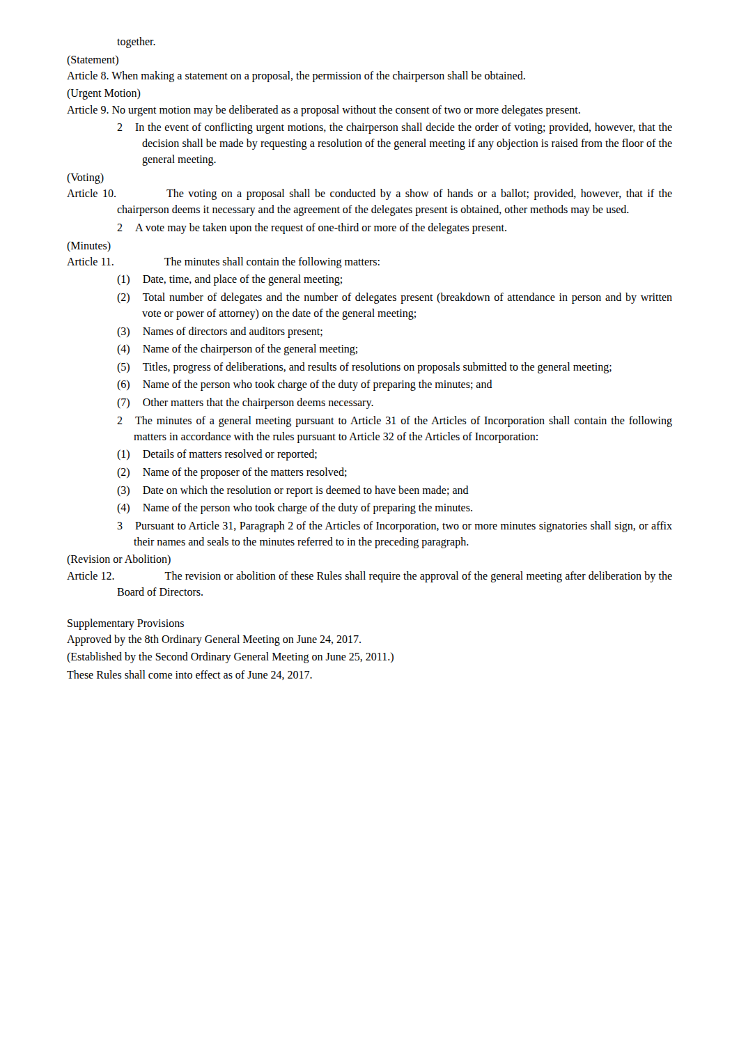together.
(Statement)
Article 8. When making a statement on a proposal, the permission of the chairperson shall be obtained.
(Urgent Motion)
Article 9. No urgent motion may be deliberated as a proposal without the consent of two or more delegates present.
2 In the event of conflicting urgent motions, the chairperson shall decide the order of voting; provided, however, that the decision shall be made by requesting a resolution of the general meeting if any objection is raised from the floor of the general meeting.
(Voting)
Article 10. The voting on a proposal shall be conducted by a show of hands or a ballot; provided, however, that if the chairperson deems it necessary and the agreement of the delegates present is obtained, other methods may be used.
2 A vote may be taken upon the request of one-third or more of the delegates present.
(Minutes)
Article 11. The minutes shall contain the following matters:
(1) Date, time, and place of the general meeting;
(2) Total number of delegates and the number of delegates present (breakdown of attendance in person and by written vote or power of attorney) on the date of the general meeting;
(3) Names of directors and auditors present;
(4) Name of the chairperson of the general meeting;
(5) Titles, progress of deliberations, and results of resolutions on proposals submitted to the general meeting;
(6) Name of the person who took charge of the duty of preparing the minutes; and
(7) Other matters that the chairperson deems necessary.
2 The minutes of a general meeting pursuant to Article 31 of the Articles of Incorporation shall contain the following matters in accordance with the rules pursuant to Article 32 of the Articles of Incorporation:
(1) Details of matters resolved or reported;
(2) Name of the proposer of the matters resolved;
(3) Date on which the resolution or report is deemed to have been made; and
(4) Name of the person who took charge of the duty of preparing the minutes.
3 Pursuant to Article 31, Paragraph 2 of the Articles of Incorporation, two or more minutes signatories shall sign, or affix their names and seals to the minutes referred to in the preceding paragraph.
(Revision or Abolition)
Article 12. The revision or abolition of these Rules shall require the approval of the general meeting after deliberation by the Board of Directors.
Supplementary Provisions
Approved by the 8th Ordinary General Meeting on June 24, 2017.
(Established by the Second Ordinary General Meeting on June 25, 2011.)
These Rules shall come into effect as of June 24, 2017.